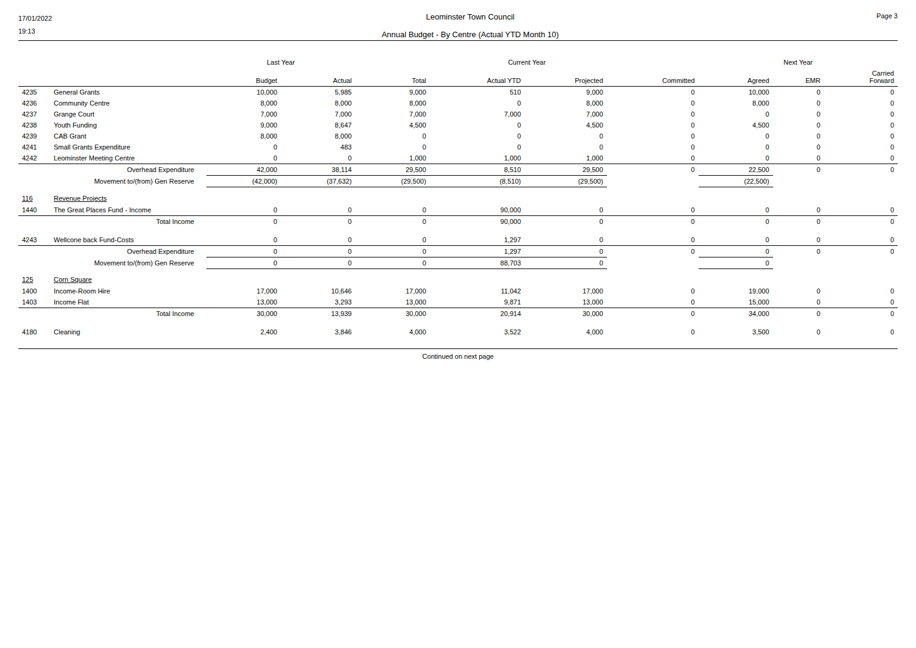17/01/2022
19:13
Leominster Town Council
Annual Budget - By Centre (Actual YTD Month 10)
Page 3
| | Last Year | Current Year | Next Year |
| --- | --- | --- | --- |
| | | Budget | Actual | Total | Actual YTD | Projected | Committed | Agreed | EMR | Carried Forward |
| 4235 | General Grants | 10,000 | 5,985 | 9,000 | 510 | 9,000 | 0 | 10,000 | 0 | 0 |
| 4236 | Community Centre | 8,000 | 8,000 | 8,000 | 0 | 8,000 | 0 | 8,000 | 0 | 0 |
| 4237 | Grange Court | 7,000 | 7,000 | 7,000 | 7,000 | 7,000 | 0 | 0 | 0 | 0 |
| 4238 | Youth Funding | 9,000 | 8,647 | 4,500 | 0 | 4,500 | 0 | 4,500 | 0 | 0 |
| 4239 | CAB Grant | 8,000 | 8,000 | 0 | 0 | 0 | 0 | 0 | 0 | 0 |
| 4241 | Small Grants Expenditure | 0 | 483 | 0 | 0 | 0 | 0 | 0 | 0 | 0 |
| 4242 | Leominster Meeting Centre | 0 | 0 | 1,000 | 1,000 | 1,000 | 0 | 0 | 0 | 0 |
| | Overhead Expenditure | 42,000 | 38,114 | 29,500 | 8,510 | 29,500 | 0 | 22,500 | 0 | 0 |
| | Movement to/(from) Gen Reserve | (42,000) | (37,632) | (29,500) | (8,510) | (29,500) | | (22,500) | | |
| 116 | Revenue Projects | |
| 1440 | The Great Places Fund - Income | 0 | 0 | 0 | 90,000 | 0 | 0 | 0 | 0 | 0 |
| | Total Income | 0 | 0 | 0 | 90,000 | 0 | 0 | 0 | 0 | 0 |
| 4243 | Wellcone back Fund-Costs | 0 | 0 | 0 | 1,297 | 0 | 0 | 0 | 0 | 0 |
| | Overhead Expenditure | 0 | 0 | 0 | 1,297 | 0 | 0 | 0 | 0 | 0 |
| | Movement to/(from) Gen Reserve | 0 | 0 | 0 | 88,703 | 0 | | 0 | | |
| 125 | Corn Square | |
| 1400 | Income-Room Hire | 17,000 | 10,646 | 17,000 | 11,042 | 17,000 | 0 | 19,000 | 0 | 0 |
| 1403 | Income Flat | 13,000 | 3,293 | 13,000 | 9,871 | 13,000 | 0 | 15,000 | 0 | 0 |
| | Total Income | 30,000 | 13,939 | 30,000 | 20,914 | 30,000 | 0 | 34,000 | 0 | 0 |
| 4180 | Cleaning | 2,400 | 3,846 | 4,000 | 3,522 | 4,000 | 0 | 3,500 | 0 | 0 |
Continued on next page